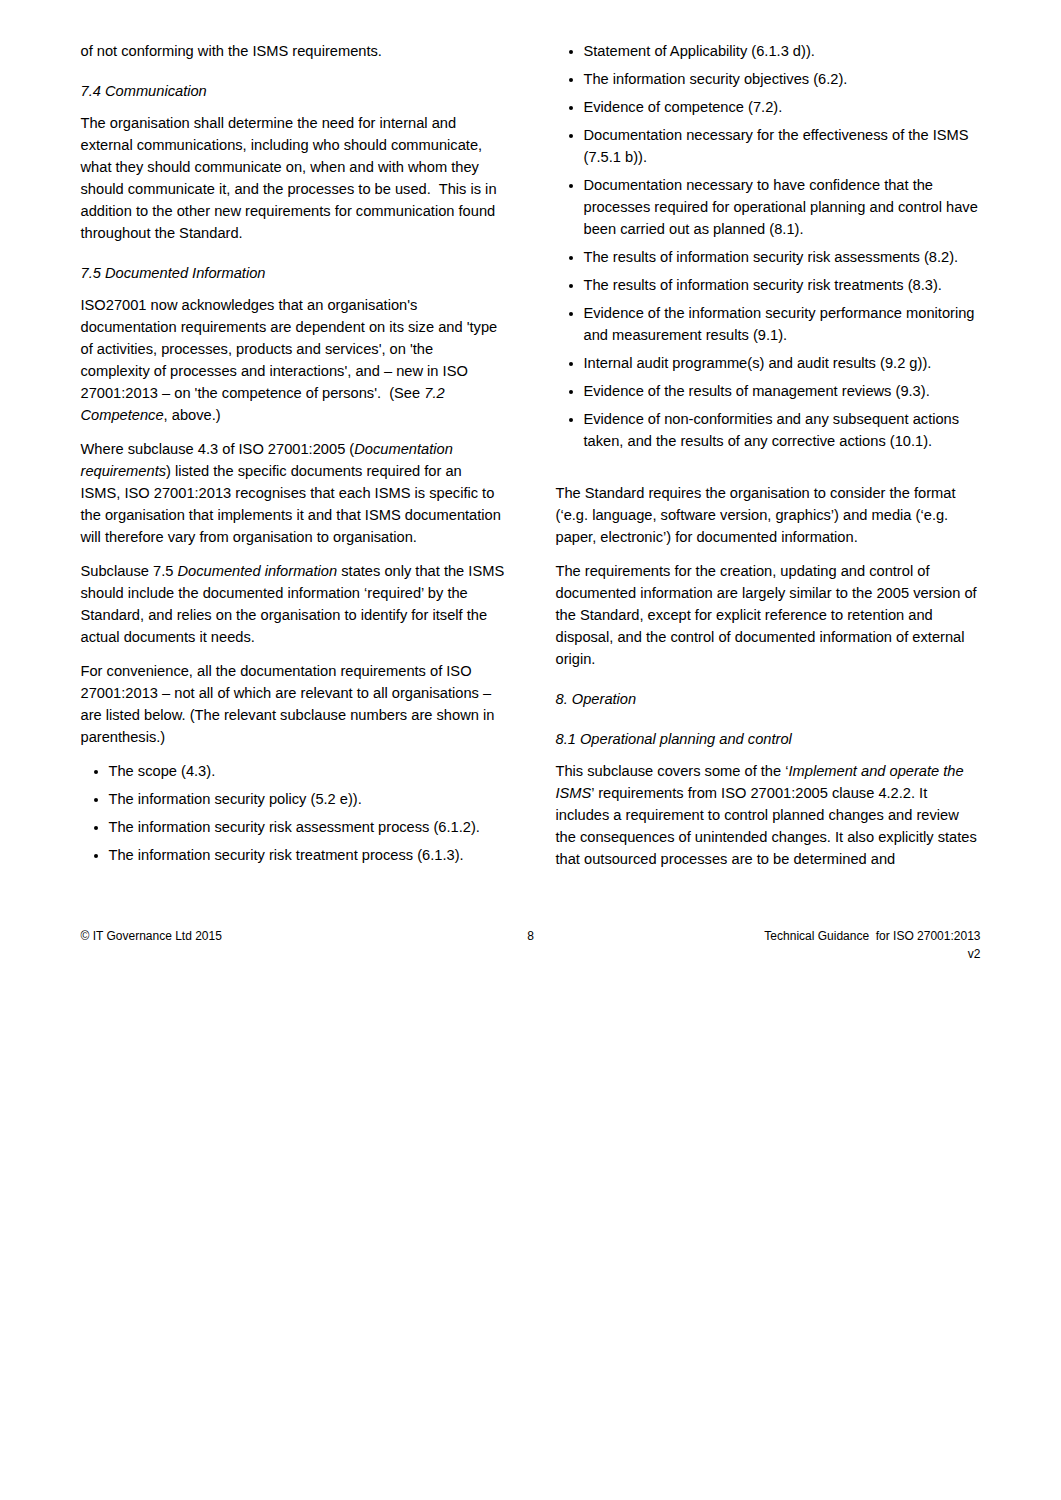of not conforming with the ISMS requirements.
7.4 Communication
The organisation shall determine the need for internal and external communications, including who should communicate, what they should communicate on, when and with whom they should communicate it, and the processes to be used. This is in addition to the other new requirements for communication found throughout the Standard.
7.5 Documented Information
ISO27001 now acknowledges that an organisation's documentation requirements are dependent on its size and 'type of activities, processes, products and services', on 'the complexity of processes and interactions', and – new in ISO 27001:2013 – on 'the competence of persons'. (See 7.2 Competence, above.)
Where subclause 4.3 of ISO 27001:2005 (Documentation requirements) listed the specific documents required for an ISMS, ISO 27001:2013 recognises that each ISMS is specific to the organisation that implements it and that ISMS documentation will therefore vary from organisation to organisation.
Subclause 7.5 Documented information states only that the ISMS should include the documented information ‘required’ by the Standard, and relies on the organisation to identify for itself the actual documents it needs.
For convenience, all the documentation requirements of ISO 27001:2013 – not all of which are relevant to all organisations – are listed below. (The relevant subclause numbers are shown in parenthesis.)
The scope (4.3).
The information security policy (5.2 e)).
The information security risk assessment process (6.1.2).
The information security risk treatment process (6.1.3).
Statement of Applicability (6.1.3 d)).
The information security objectives (6.2).
Evidence of competence (7.2).
Documentation necessary for the effectiveness of the ISMS (7.5.1 b)).
Documentation necessary to have confidence that the processes required for operational planning and control have been carried out as planned (8.1).
The results of information security risk assessments (8.2).
The results of information security risk treatments (8.3).
Evidence of the information security performance monitoring and measurement results (9.1).
Internal audit programme(s) and audit results (9.2 g)).
Evidence of the results of management reviews (9.3).
Evidence of non-conformities and any subsequent actions taken, and the results of any corrective actions (10.1).
The Standard requires the organisation to consider the format (‘e.g. language, software version, graphics’) and media (‘e.g. paper, electronic’) for documented information.
The requirements for the creation, updating and control of documented information are largely similar to the 2005 version of the Standard, except for explicit reference to retention and disposal, and the control of documented information of external origin.
8. Operation
8.1 Operational planning and control
This subclause covers some of the ‘Implement and operate the ISMS’ requirements from ISO 27001:2005 clause 4.2.2. It includes a requirement to control planned changes and review the consequences of unintended changes. It also explicitly states that outsourced processes are to be determined and
© IT Governance Ltd 2015
8
Technical Guidance for ISO 27001:2013
v2